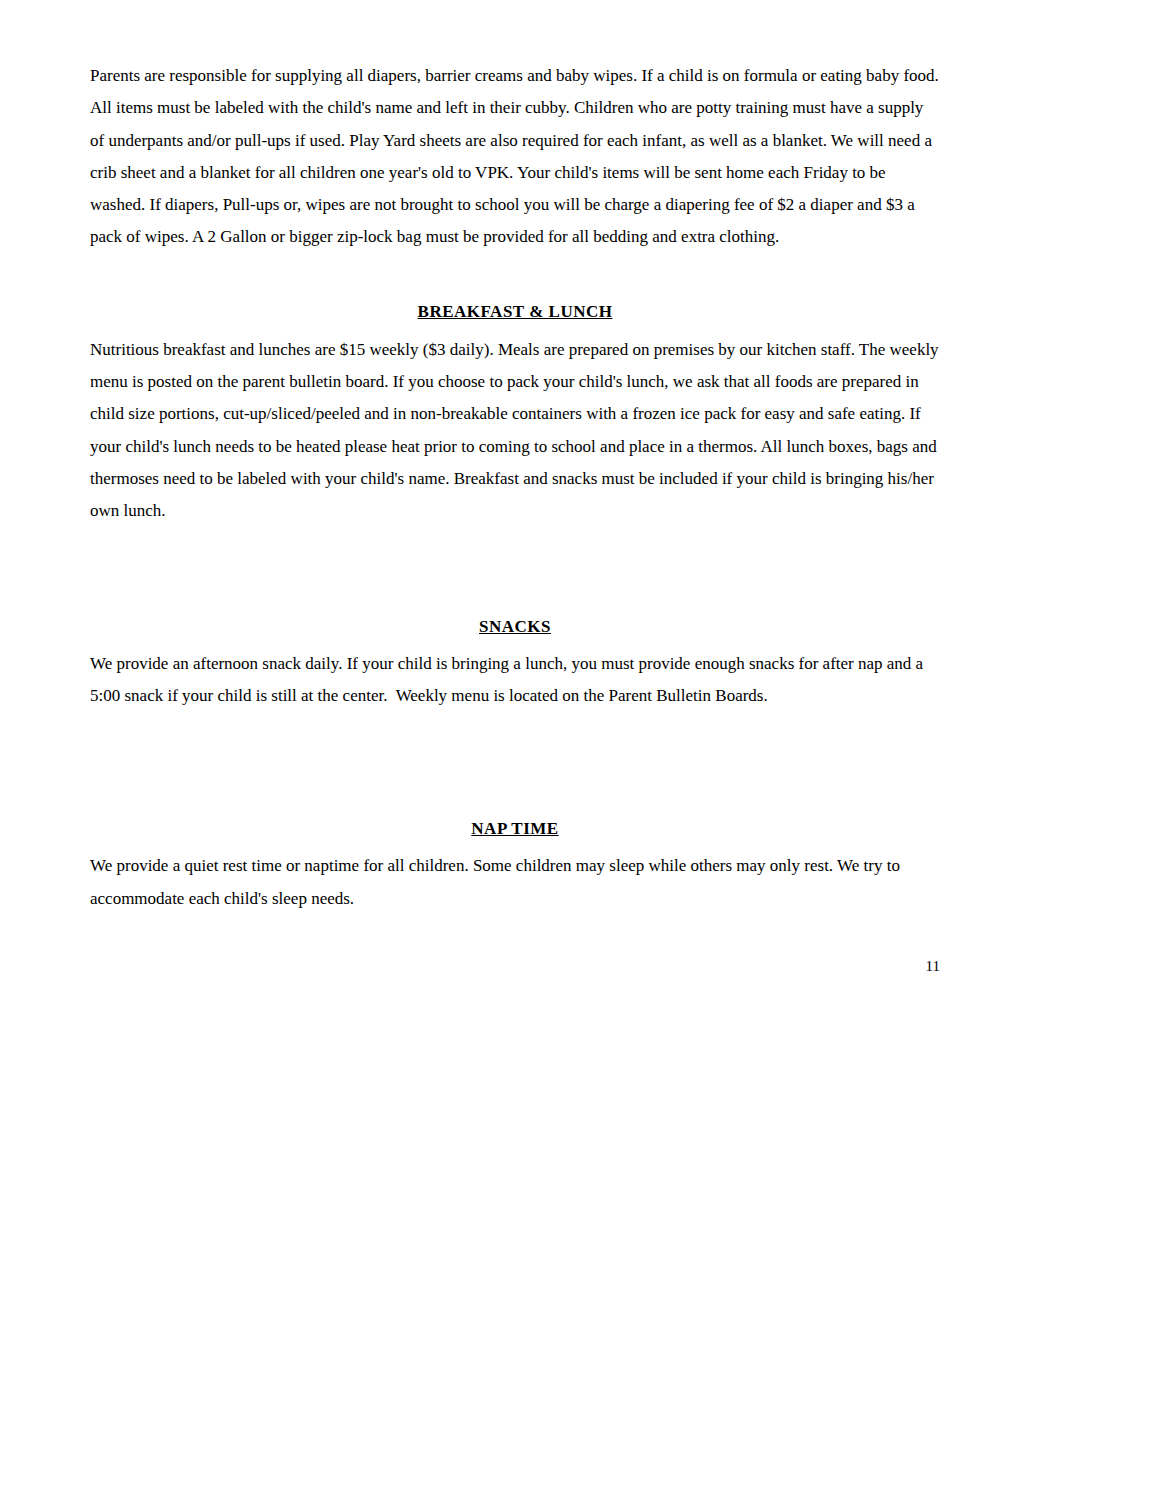Parents are responsible for supplying all diapers, barrier creams and baby wipes. If a child is on formula or eating baby food. All items must be labeled with the child's name and left in their cubby. Children who are potty training must have a supply of underpants and/or pull-ups if used. Play Yard sheets are also required for each infant, as well as a blanket. We will need a crib sheet and a blanket for all children one year's old to VPK. Your child's items will be sent home each Friday to be washed. If diapers, Pull-ups or, wipes are not brought to school you will be charge a diapering fee of $2 a diaper and $3 a pack of wipes. A 2 Gallon or bigger zip-lock bag must be provided for all bedding and extra clothing.
BREAKFAST & LUNCH
Nutritious breakfast and lunches are $15 weekly ($3 daily). Meals are prepared on premises by our kitchen staff. The weekly menu is posted on the parent bulletin board. If you choose to pack your child's lunch, we ask that all foods are prepared in child size portions, cut-up/sliced/peeled and in non-breakable containers with a frozen ice pack for easy and safe eating. If your child's lunch needs to be heated please heat prior to coming to school and place in a thermos. All lunch boxes, bags and thermoses need to be labeled with your child's name. Breakfast and snacks must be included if your child is bringing his/her own lunch.
SNACKS
We provide an afternoon snack daily. If your child is bringing a lunch, you must provide enough snacks for after nap and a 5:00 snack if your child is still at the center. Weekly menu is located on the Parent Bulletin Boards.
NAP TIME
We provide a quiet rest time or naptime for all children. Some children may sleep while others may only rest. We try to accommodate each child's sleep needs.
11